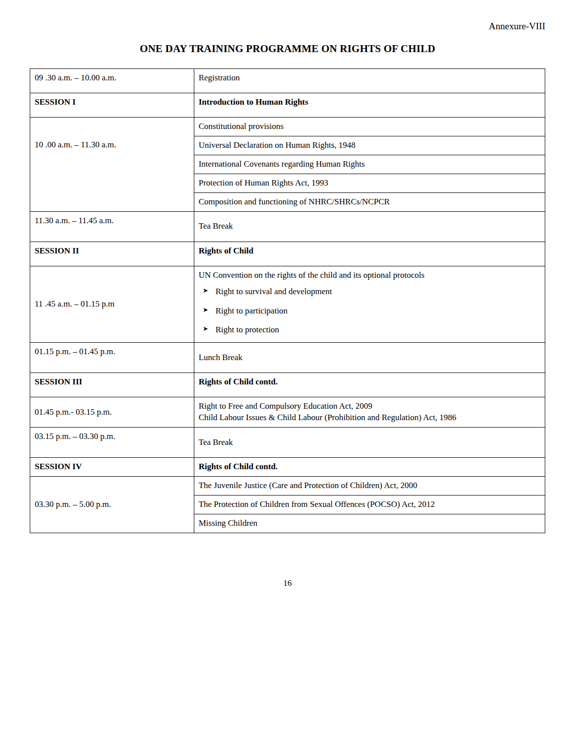Annexure-VIII
ONE DAY TRAINING PROGRAMME ON RIGHTS OF CHILD
| 09 .30 a.m. – 10.00 a.m. | Registration |
| SESSION I | Introduction to Human Rights |
| | Constitutional provisions |
| 10 .00 a.m. – 11.30 a.m. | Universal Declaration on Human Rights, 1948 |
| | International Covenants regarding Human Rights |
| | Protection of Human Rights Act, 1993 |
| | Composition and functioning of NHRC/SHRCs/NCPCR |
| 11.30 a.m. – 11.45 a.m. | Tea Break |
| SESSION II | Rights of Child |
| 11 .45 a.m. – 01.15 p.m | UN Convention on the rights of the child and its optional protocols Right to survival and development Right to participation Right to protection |
| 01.15 p.m. – 01.45 p.m. | Lunch Break |
| SESSION III | Rights of Child contd. |
| 01.45 p.m.- 03.15 p.m. | Right to Free and Compulsory Education Act, 2009 Child Labour Issues & Child Labour (Prohibition and Regulation) Act, 1986 |
| 03.15 p.m. – 03.30 p.m. | Tea Break |
| SESSION IV | Rights of Child contd. |
| | The Juvenile Justice (Care and Protection of Children) Act, 2000 |
| 03.30 p.m. – 5.00 p.m. | The Protection of Children from Sexual Offences (POCSO) Act, 2012 |
| | Missing Children |
16